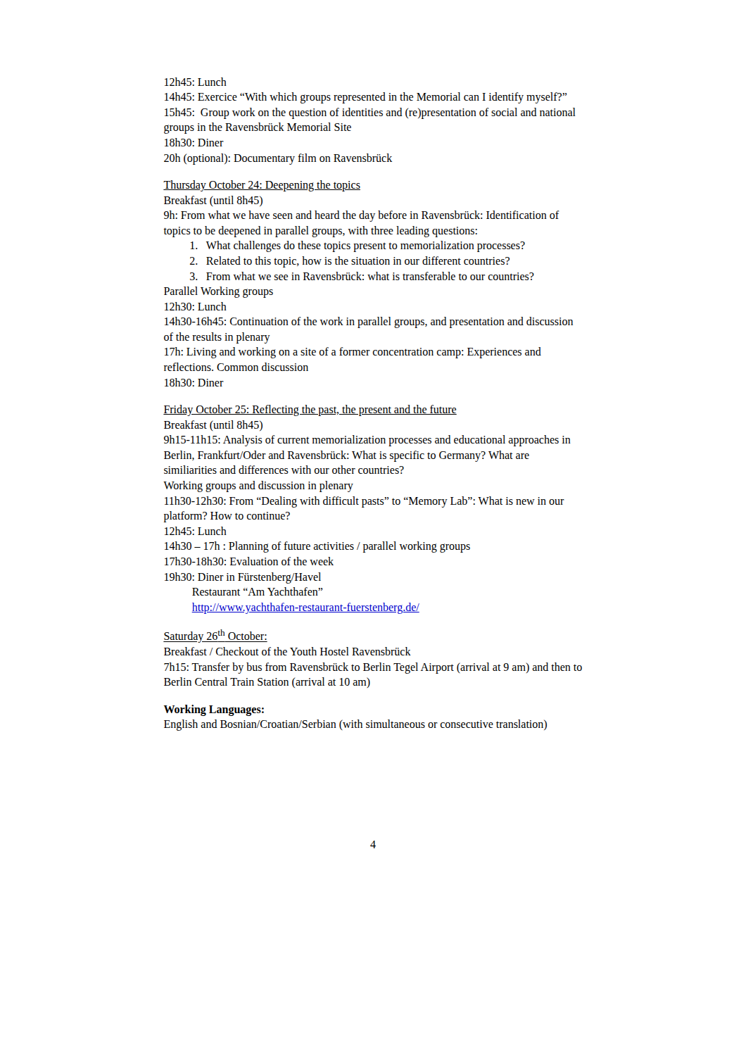12h45: Lunch
14h45: Exercice “With which groups represented in the Memorial can I identify myself?”
15h45: Group work on the question of identities and (re)presentation of social and national groups in the Ravensbrück Memorial Site
18h30: Diner
20h (optional): Documentary film on Ravensbrück
Thursday October 24: Deepening the topics
Breakfast (until 8h45)
9h: From what we have seen and heard the day before in Ravensbrück: Identification of topics to be deepened in parallel groups, with three leading questions:
What challenges do these topics present to memorialization processes?
Related to this topic, how is the situation in our different countries?
From what we see in Ravensbrück: what is transferable to our countries?
Parallel Working groups
12h30: Lunch
14h30-16h45: Continuation of the work in parallel groups, and presentation and discussion of the results in plenary
17h: Living and working on a site of a former concentration camp: Experiences and reflections. Common discussion
18h30: Diner
Friday October 25: Reflecting the past, the present and the future
Breakfast (until 8h45)
9h15-11h15: Analysis of current memorialization processes and educational approaches in Berlin, Frankfurt/Oder and Ravensbrück: What is specific to Germany? What are similiarities and differences with our other countries?
Working groups and discussion in plenary
11h30-12h30: From “Dealing with difficult pasts” to “Memory Lab”: What is new in our platform? How to continue?
12h45: Lunch
14h30 – 17h : Planning of future activities / parallel working groups
17h30-18h30: Evaluation of the week
19h30: Diner in Fürstenberg/Havel
Restaurant “Am Yachthafen”
http://www.yachthafen-restaurant-fuerstenberg.de/
Saturday 26th October:
Breakfast / Checkout of the Youth Hostel Ravensbrück
7h15: Transfer by bus from Ravensbrück to Berlin Tegel Airport (arrival at 9 am) and then to Berlin Central Train Station (arrival at 10 am)
Working Languages:
English and Bosnian/Croatian/Serbian (with simultaneous or consecutive translation)
4